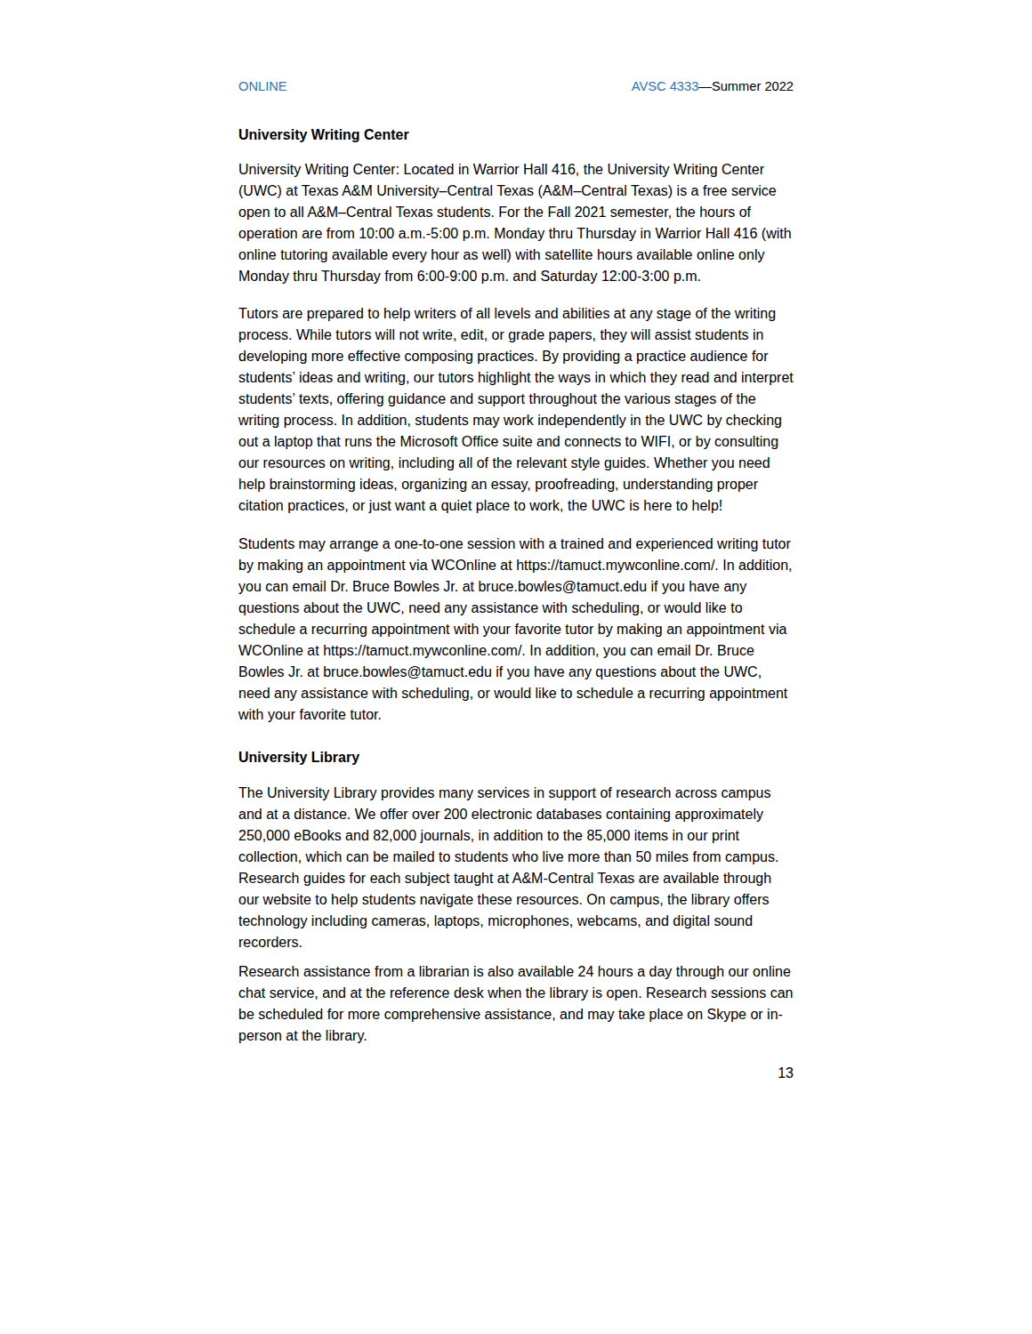ONLINE AVSC 4333—Summer 2022
University Writing Center
University Writing Center: Located in Warrior Hall 416, the University Writing Center (UWC) at Texas A&M University–Central Texas (A&M–Central Texas) is a free service open to all A&M–Central Texas students. For the Fall 2021 semester, the hours of operation are from 10:00 a.m.-5:00 p.m. Monday thru Thursday in Warrior Hall 416 (with online tutoring available every hour as well) with satellite hours available online only Monday thru Thursday from 6:00-9:00 p.m. and Saturday 12:00-3:00 p.m.
Tutors are prepared to help writers of all levels and abilities at any stage of the writing process. While tutors will not write, edit, or grade papers, they will assist students in developing more effective composing practices. By providing a practice audience for students’ ideas and writing, our tutors highlight the ways in which they read and interpret students’ texts, offering guidance and support throughout the various stages of the writing process. In addition, students may work independently in the UWC by checking out a laptop that runs the Microsoft Office suite and connects to WIFI, or by consulting our resources on writing, including all of the relevant style guides. Whether you need help brainstorming ideas, organizing an essay, proofreading, understanding proper citation practices, or just want a quiet place to work, the UWC is here to help!
Students may arrange a one-to-one session with a trained and experienced writing tutor by making an appointment via WCOnline at https://tamuct.mywconline.com/. In addition, you can email Dr. Bruce Bowles Jr. at bruce.bowles@tamuct.edu if you have any questions about the UWC, need any assistance with scheduling, or would like to schedule a recurring appointment with your favorite tutor by making an appointment via WCOnline at https://tamuct.mywconline.com/. In addition, you can email Dr. Bruce Bowles Jr. at bruce.bowles@tamuct.edu if you have any questions about the UWC, need any assistance with scheduling, or would like to schedule a recurring appointment with your favorite tutor.
University Library
The University Library provides many services in support of research across campus and at a distance. We offer over 200 electronic databases containing approximately 250,000 eBooks and 82,000 journals, in addition to the 85,000 items in our print collection, which can be mailed to students who live more than 50 miles from campus. Research guides for each subject taught at A&M-Central Texas are available through our website to help students navigate these resources. On campus, the library offers technology including cameras, laptops, microphones, webcams, and digital sound recorders.
Research assistance from a librarian is also available 24 hours a day through our online chat service, and at the reference desk when the library is open. Research sessions can be scheduled for more comprehensive assistance, and may take place on Skype or in-person at the library.
13